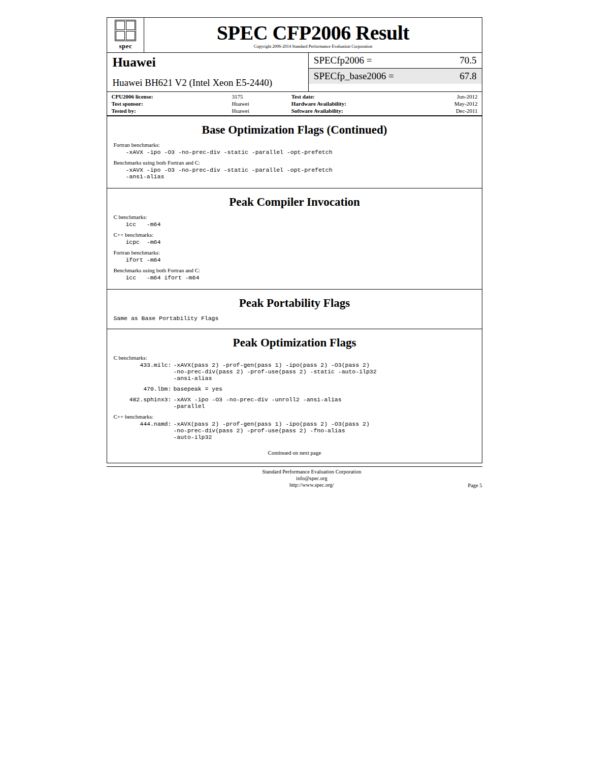spec
SPEC CFP2006 Result
Copyright 2006-2014 Standard Performance Evaluation Corporation
Huawei
Huawei BH621 V2 (Intel Xeon E5-2440)
SPECfp2006 = 70.5
SPECfp_base2006 = 67.8
| CPU2006 license: | 3175 |
| Test sponsor: | Huawei |
| Tested by: | Huawei |
| Test date: | Jun-2012 |
| Hardware Availability: | May-2012 |
| Software Availability: | Dec-2011 |
Base Optimization Flags (Continued)
Fortran benchmarks:
-xAVX -ipo -O3 -no-prec-div -static -parallel -opt-prefetch
Benchmarks using both Fortran and C:
-xAVX -ipo -O3 -no-prec-div -static -parallel -opt-prefetch
-ansi-alias
Peak Compiler Invocation
C benchmarks:
icc   -m64
C++ benchmarks:
icpc  -m64
Fortran benchmarks:
ifort -m64
Benchmarks using both Fortran and C:
icc   -m64 ifort -m64
Peak Portability Flags
Same as Base Portability Flags
Peak Optimization Flags
C benchmarks:
433.milc:
-xAVX(pass 2) -prof-gen(pass 1) -ipo(pass 2) -O3(pass 2) -no-prec-div(pass 2) -prof-use(pass 2) -static -auto-ilp32 -ansi-alias
470.lbm:
basepeak = yes
482.sphinx3:
-xAVX -ipo -O3 -no-prec-div -unroll2 -ansi-alias -parallel
C++ benchmarks:
444.namd:
-xAVX(pass 2) -prof-gen(pass 1) -ipo(pass 2) -O3(pass 2) -no-prec-div(pass 2) -prof-use(pass 2) -fno-alias -auto-ilp32
Continued on next page
Standard Performance Evaluation Corporation
info@spec.org
http://www.spec.org/
Page 5